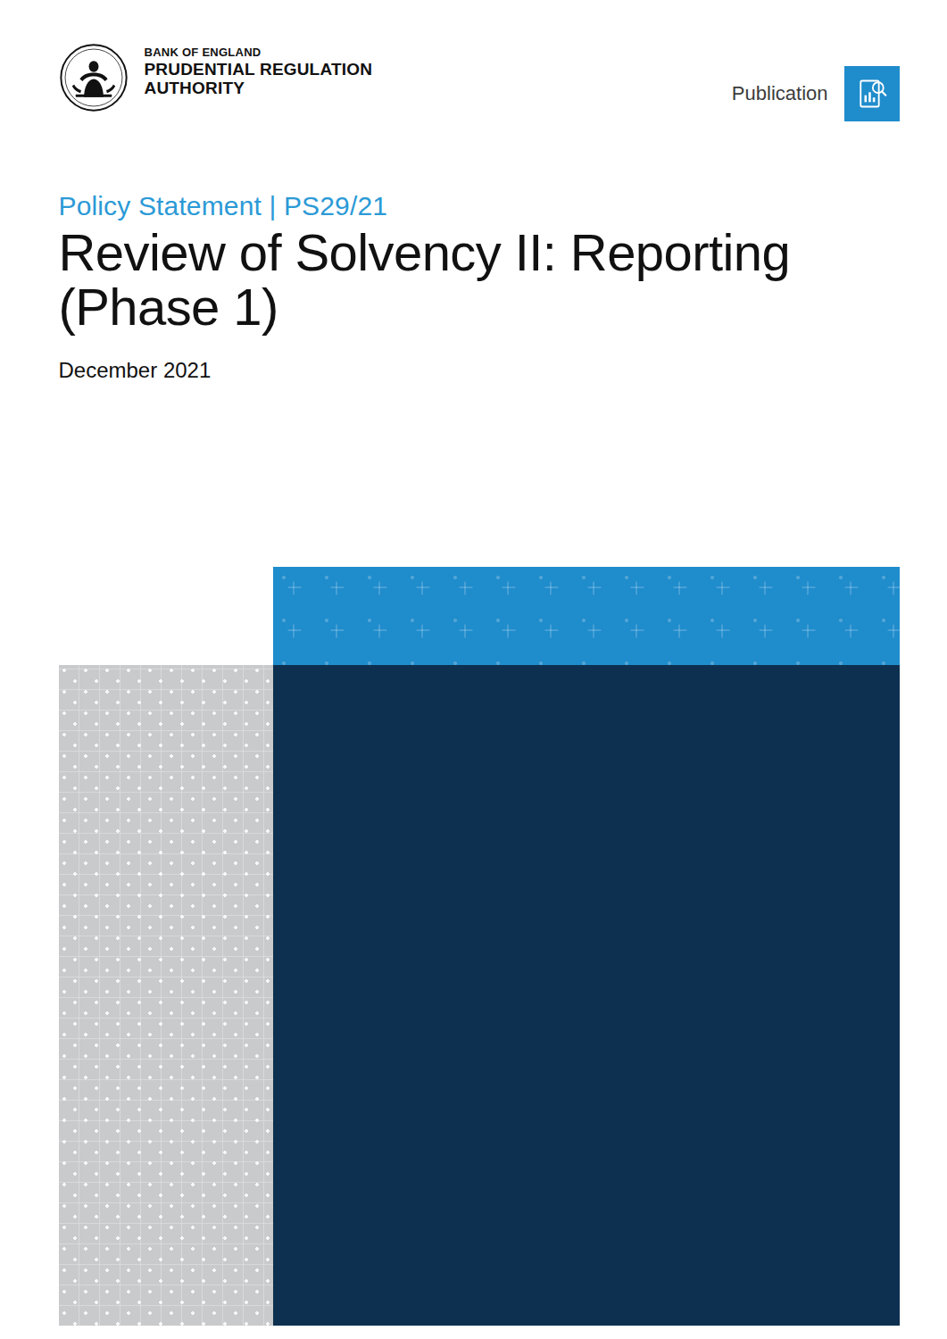Bank of England
Prudential Regulation
Authority
Publication
Policy Statement | PS29/21
Review of Solvency II: Reporting
(Phase 1)
December 2021